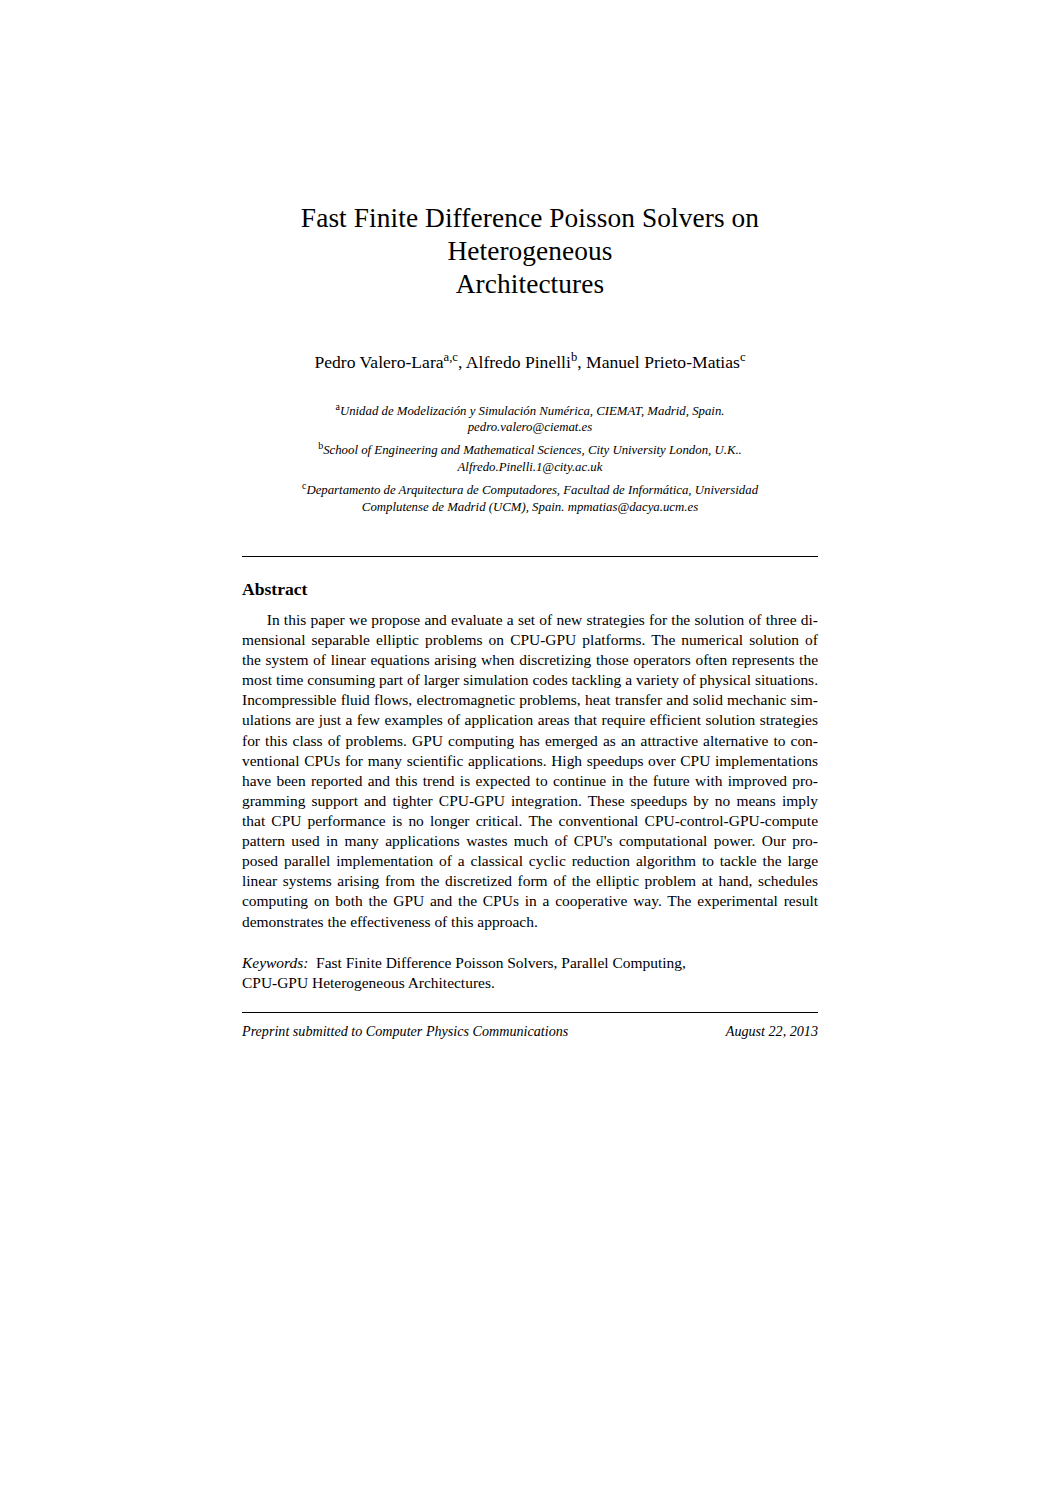Fast Finite Difference Poisson Solvers on Heterogeneous
Architectures
Pedro Valero-Laraa,c, Alfredo Pinellib, Manuel Prieto-Matiasc
aUnidad de Modelización y Simulación Numérica, CIEMAT, Madrid, Spain.
pedro.valero@ciemat.es
bSchool of Engineering and Mathematical Sciences, City University London, U.K..
Alfredo.Pinelli.1@city.ac.uk
cDepartamento de Arquitectura de Computadores, Facultad de Informática, Universidad
Complutense de Madrid (UCM), Spain. mpmatias@dacya.ucm.es
Abstract
In this paper we propose and evaluate a set of new strategies for the solution of three dimensional separable elliptic problems on CPU-GPU platforms. The numerical solution of the system of linear equations arising when discretizing those operators often represents the most time consuming part of larger simulation codes tackling a variety of physical situations. Incompressible fluid flows, electromagnetic problems, heat transfer and solid mechanic simulations are just a few examples of application areas that require efficient solution strategies for this class of problems. GPU computing has emerged as an attractive alternative to conventional CPUs for many scientific applications. High speedups over CPU implementations have been reported and this trend is expected to continue in the future with improved programming support and tighter CPU-GPU integration. These speedups by no means imply that CPU performance is no longer critical. The conventional CPU-control-GPU-compute pattern used in many applications wastes much of CPU's computational power. Our proposed parallel implementation of a classical cyclic reduction algorithm to tackle the large linear systems arising from the discretized form of the elliptic problem at hand, schedules computing on both the GPU and the CPUs in a cooperative way. The experimental result demonstrates the effectiveness of this approach.
Keywords: Fast Finite Difference Poisson Solvers, Parallel Computing,
CPU-GPU Heterogeneous Architectures.
Preprint submitted to Computer Physics Communications August 22, 2013